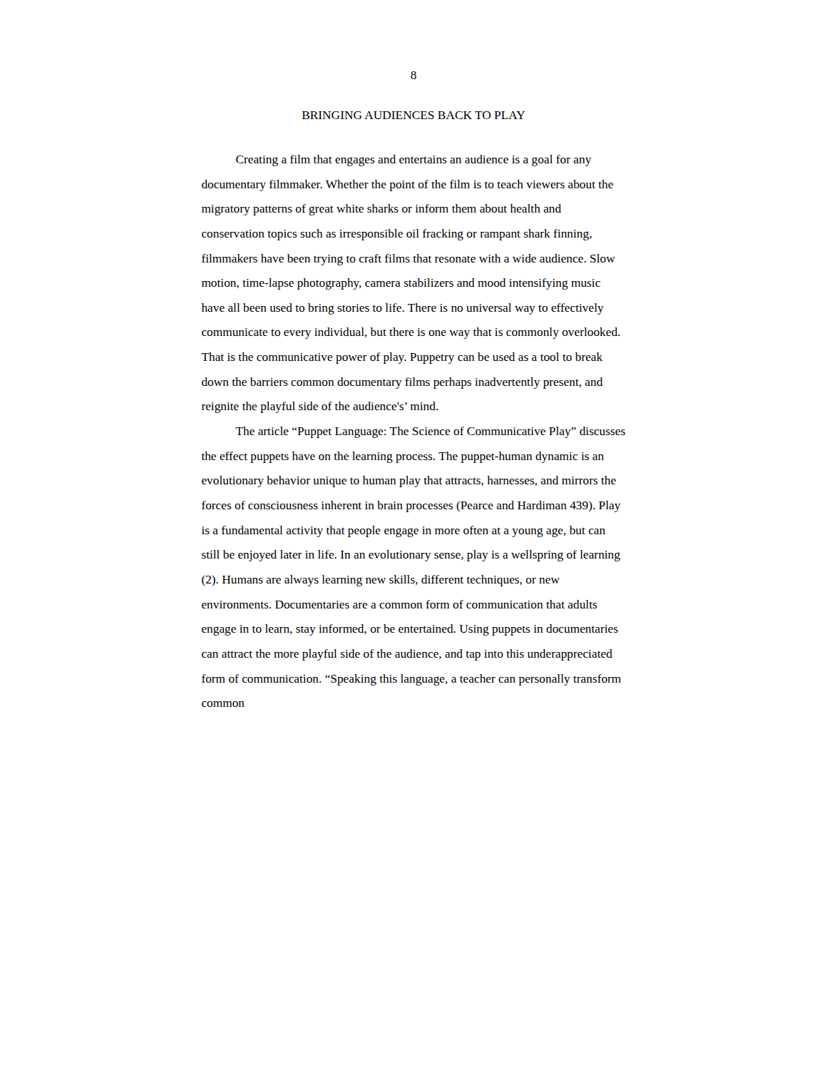8
Bringing Audiences Back to Play
Creating a film that engages and entertains an audience is a goal for any documentary filmmaker. Whether the point of the film is to teach viewers about the migratory patterns of great white sharks or inform them about health and conservation topics such as irresponsible oil fracking or rampant shark finning, filmmakers have been trying to craft films that resonate with a wide audience. Slow motion, time-lapse photography, camera stabilizers and mood intensifying music have all been used to bring stories to life. There is no universal way to effectively communicate to every individual, but there is one way that is commonly overlooked. That is the communicative power of play. Puppetry can be used as a tool to break down the barriers common documentary films perhaps inadvertently present, and reignite the playful side of the audience's’ mind.
The article “Puppet Language: The Science of Communicative Play” discusses the effect puppets have on the learning process. The puppet-human dynamic is an evolutionary behavior unique to human play that attracts, harnesses, and mirrors the forces of consciousness inherent in brain processes (Pearce and Hardiman 439). Play is a fundamental activity that people engage in more often at a young age, but can still be enjoyed later in life. In an evolutionary sense, play is a wellspring of learning (2). Humans are always learning new skills, different techniques, or new environments. Documentaries are a common form of communication that adults engage in to learn, stay informed, or be entertained. Using puppets in documentaries can attract the more playful side of the audience, and tap into this underappreciated form of communication. “Speaking this language, a teacher can personally transform common